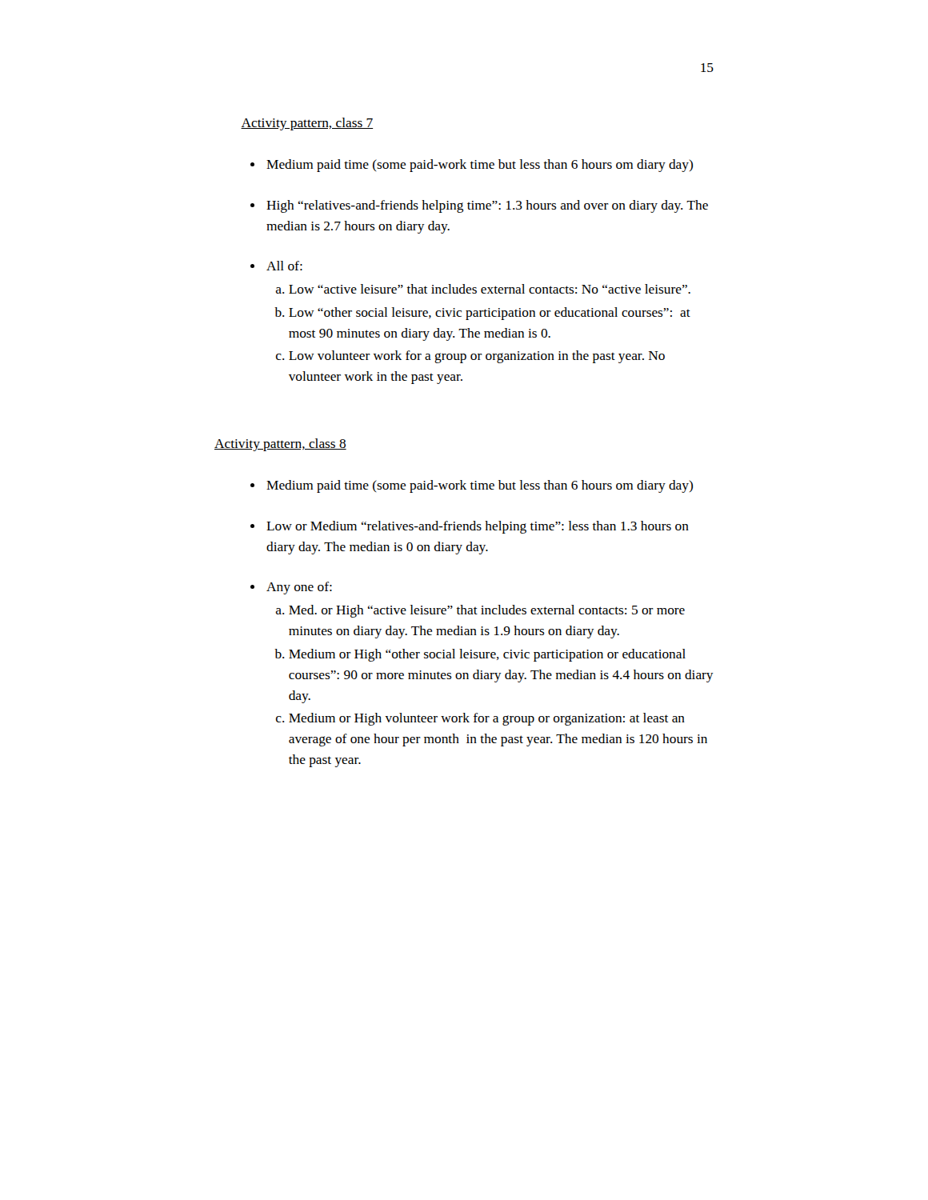15
Activity pattern, class 7
Medium paid time (some paid-work time but less than 6 hours om diary day)
High “relatives-and-friends helping time”: 1.3 hours and over on diary day. The median is 2.7 hours on diary day.
All of:
Low “active leisure” that includes external contacts: No “active leisure”.
Low “other social leisure, civic participation or educational courses”: at most 90 minutes on diary day. The median is 0.
Low volunteer work for a group or organization in the past year. No volunteer work in the past year.
Activity pattern, class 8
Medium paid time (some paid-work time but less than 6 hours om diary day)
Low or Medium “relatives-and-friends helping time”: less than 1.3 hours on diary day. The median is 0 on diary day.
Any one of:
Med. or High “active leisure” that includes external contacts: 5 or more minutes on diary day. The median is 1.9 hours on diary day.
Medium or High “other social leisure, civic participation or educational courses”: 90 or more minutes on diary day. The median is 4.4 hours on diary day.
Medium or High volunteer work for a group or organization: at least an average of one hour per month in the past year. The median is 120 hours in the past year.